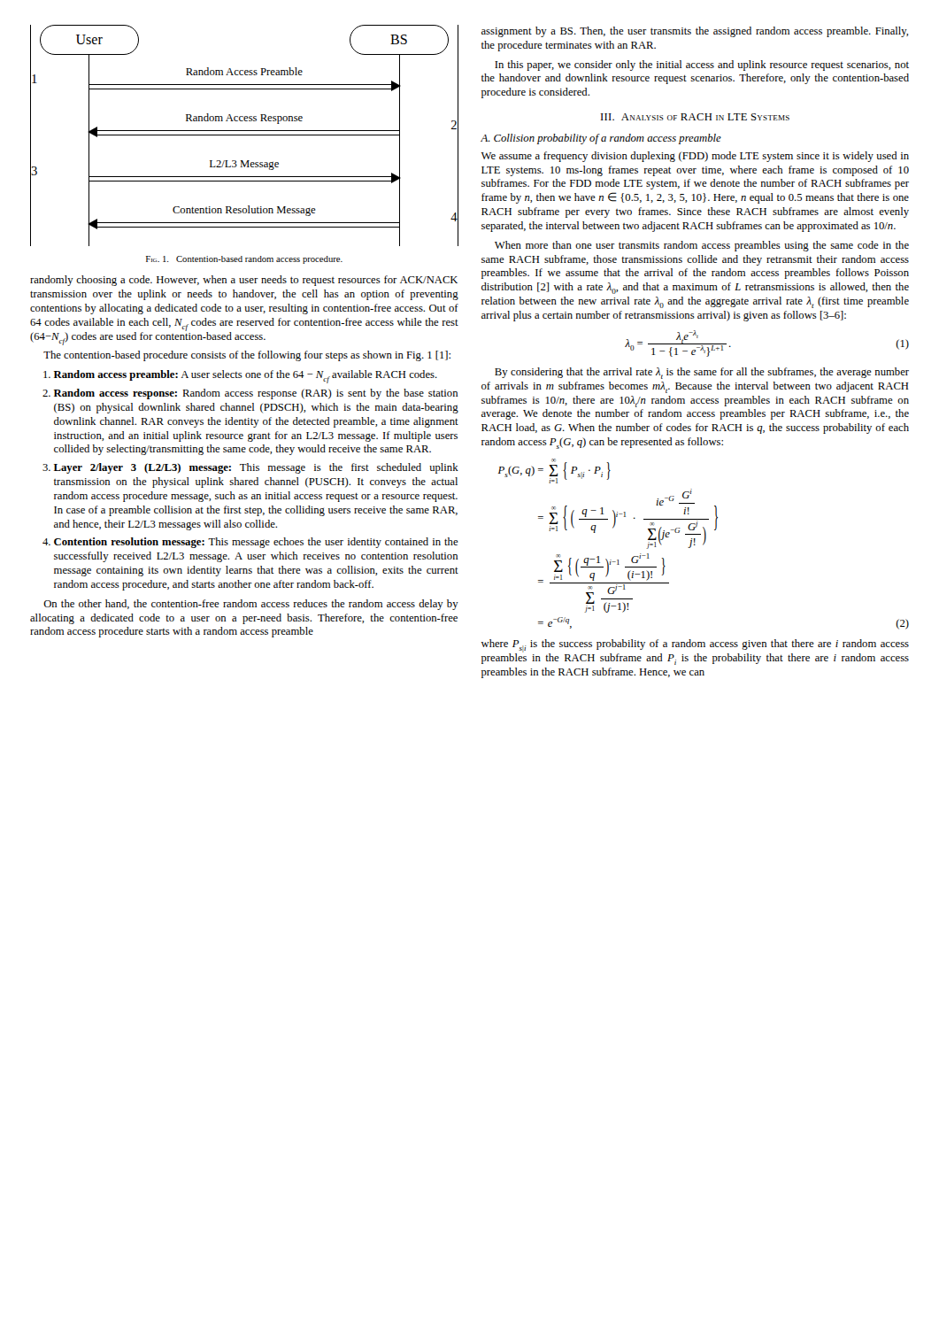User
BS
Random Access Preamble
1
Random Access Response
2
L2/L3 Message
3
Contention Resolution Message
4
Fig. 1. Contention-based random access procedure.
randomly choosing a code. However, when a user needs to request resources for ACK/NACK transmission over the uplink or needs to handover, the cell has an option of preventing contentions by allocating a dedicated code to a user, resulting in contention-free access. Out of 64 codes available in each cell, Ncf codes are reserved for contention-free access while the rest (64−Ncf) codes are used for contention-based access.
The contention-based procedure consists of the following four steps as shown in Fig. 1 [1]:
Random access preamble: A user selects one of the 64 − Ncf available RACH codes.
Random access response: Random access response (RAR) is sent by the base station (BS) on physical downlink shared channel (PDSCH), which is the main data-bearing downlink channel. RAR conveys the identity of the detected preamble, a time alignment instruction, and an initial uplink resource grant for an L2/L3 message. If multiple users collided by selecting/transmitting the same code, they would receive the same RAR.
Layer 2/layer 3 (L2/L3) message: This message is the first scheduled uplink transmission on the physical uplink shared channel (PUSCH). It conveys the actual random access procedure message, such as an initial access request or a resource request. In case of a preamble collision at the first step, the colliding users receive the same RAR, and hence, their L2/L3 messages will also collide.
Contention resolution message: This message echoes the user identity contained in the successfully received L2/L3 message. A user which receives no contention resolution message containing its own identity learns that there was a collision, exits the current random access procedure, and starts another one after random back-off.
On the other hand, the contention-free random access reduces the random access delay by allocating a dedicated code to a user on a per-need basis. Therefore, the contention-free random access procedure starts with a random access preamble
assignment by a BS. Then, the user transmits the assigned random access preamble. Finally, the procedure terminates with an RAR.
In this paper, we consider only the initial access and uplink resource request scenarios, not the handover and downlink resource request scenarios. Therefore, only the contention-based procedure is considered.
III. Analysis of RACH in LTE Systems
A. Collision probability of a random access preamble
We assume a frequency division duplexing (FDD) mode LTE system since it is widely used in LTE systems. 10 ms-long frames repeat over time, where each frame is composed of 10 subframes. For the FDD mode LTE system, if we denote the number of RACH subframes per frame by n, then we have n ∈ {0.5, 1, 2, 3, 5, 10}. Here, n equal to 0.5 means that there is one RACH subframe per every two frames. Since these RACH subframes are almost evenly separated, the interval between two adjacent RACH subframes can be approximated as 10/n.
When more than one user transmits random access preambles using the same code in the same RACH subframe, those transmissions collide and they retransmit their random access preambles. If we assume that the arrival of the random access preambles follows Poisson distribution [2] with a rate λ0, and that a maximum of L retransmissions is allowed, then the relation between the new arrival rate λ0 and the aggregate arrival rate λt (first time preamble arrival plus a certain number of retransmissions arrival) is given as follows [3–6]:
λ0 = λte−λt 1 − {1 − e−λt}L+1 .
(1)
By considering that the arrival rate λt is the same for all the subframes, the average number of arrivals in m subframes becomes mλt. Because the interval between two adjacent RACH subframes is 10/n, there are 10λt/n random access preambles in each RACH subframe on average. We denote the number of random access preambles per RACH subframe, i.e., the RACH load, as G. When the number of codes for RACH is q, the success probability of each random access Ps(G, q) can be represented as follows:
Ps(G, q) =
∞Σi=1 { Ps|i · Pi }
=
∞Σi=1 { ( q − 1 q )i−1 · ie−G Gi i! ∞Σj=1(je−G Gj j!) }
=
∞Σi=1 { (q−1 q)i−1 Gi−1(i−1)! } ∞Σj=1 Gj−1(j−1)!
=
e−G/q,
(2)
where Ps|i is the success probability of a random access given that there are i random access preambles in the RACH subframe and Pi is the probability that there are i random access preambles in the RACH subframe. Hence, we can